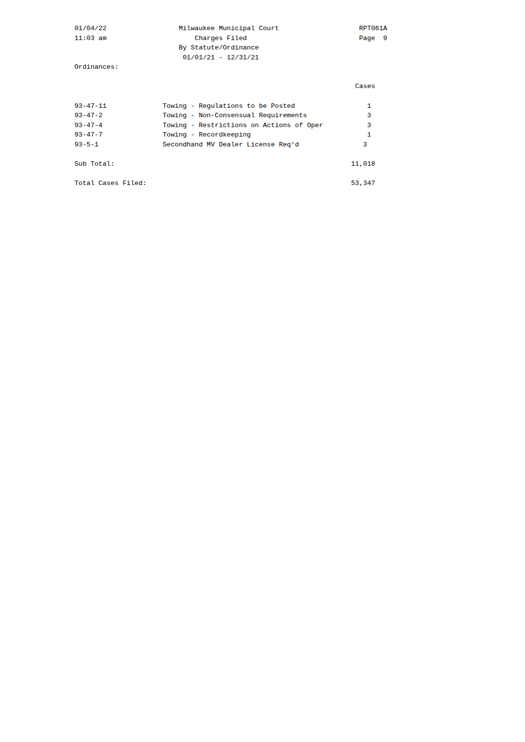01/04/22                  Milwaukee Municipal Court                    RPT061A
11:03 am                      Charges Filed                            Page  9
                          By Statute/Ordinance
                           01/01/21 - 12/31/21
Ordinances:

                                                                      Cases

93-47-11              Towing - Regulations to be Posted                  1
93-47-2               Towing - Non-Consensual Requirements               3
93-47-4               Towing - Restrictions on Actions of Oper           3
93-47-7               Towing - Recordkeeping                             1
93-5-1                Secondhand MV Dealer License Req'd                3

Sub Total:                                                           11,018

Total Cases Filed:                                                   53,347